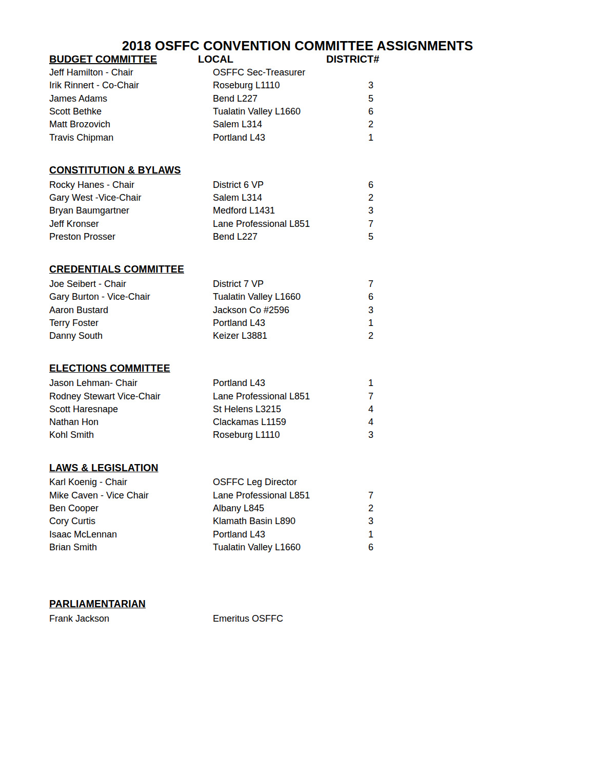2018 OSFFC CONVENTION COMMITTEE ASSIGNMENTS
BUDGET COMMITTEE
LOCAL
DISTRICT#
| Jeff Hamilton - Chair | OSFFC Sec-Treasurer | |
| Irik Rinnert - Co-Chair | Roseburg L1110 | 3 |
| James Adams | Bend L227 | 5 |
| Scott Bethke | Tualatin Valley L1660 | 6 |
| Matt Brozovich | Salem L314 | 2 |
| Travis Chipman | Portland L43 | 1 |
CONSTITUTION & BYLAWS
| Rocky Hanes - Chair | District 6 VP | 6 |
| Gary West -Vice-Chair | Salem L314 | 2 |
| Bryan Baumgartner | Medford L1431 | 3 |
| Jeff Kronser | Lane Professional L851 | 7 |
| Preston Prosser | Bend L227 | 5 |
CREDENTIALS COMMITTEE
| Joe Seibert - Chair | District 7 VP | 7 |
| Gary Burton - Vice-Chair | Tualatin Valley L1660 | 6 |
| Aaron Bustard | Jackson Co #2596 | 3 |
| Terry Foster | Portland L43 | 1 |
| Danny South | Keizer L3881 | 2 |
ELECTIONS COMMITTEE
| Jason Lehman- Chair | Portland L43 | 1 |
| Rodney Stewart Vice-Chair | Lane Professional L851 | 7 |
| Scott Haresnape | St Helens L3215 | 4 |
| Nathan Hon | Clackamas L1159 | 4 |
| Kohl Smith | Roseburg L1110 | 3 |
LAWS & LEGISLATION
| Karl Koenig - Chair | OSFFC Leg Director | |
| Mike Caven - Vice Chair | Lane Professional L851 | 7 |
| Ben Cooper | Albany L845 | 2 |
| Cory Curtis | Klamath Basin L890 | 3 |
| Isaac McLennan | Portland L43 | 1 |
| Brian Smith | Tualatin Valley L1660 | 6 |
PARLIAMENTARIAN
| Frank Jackson | Emeritus OSFFC | |